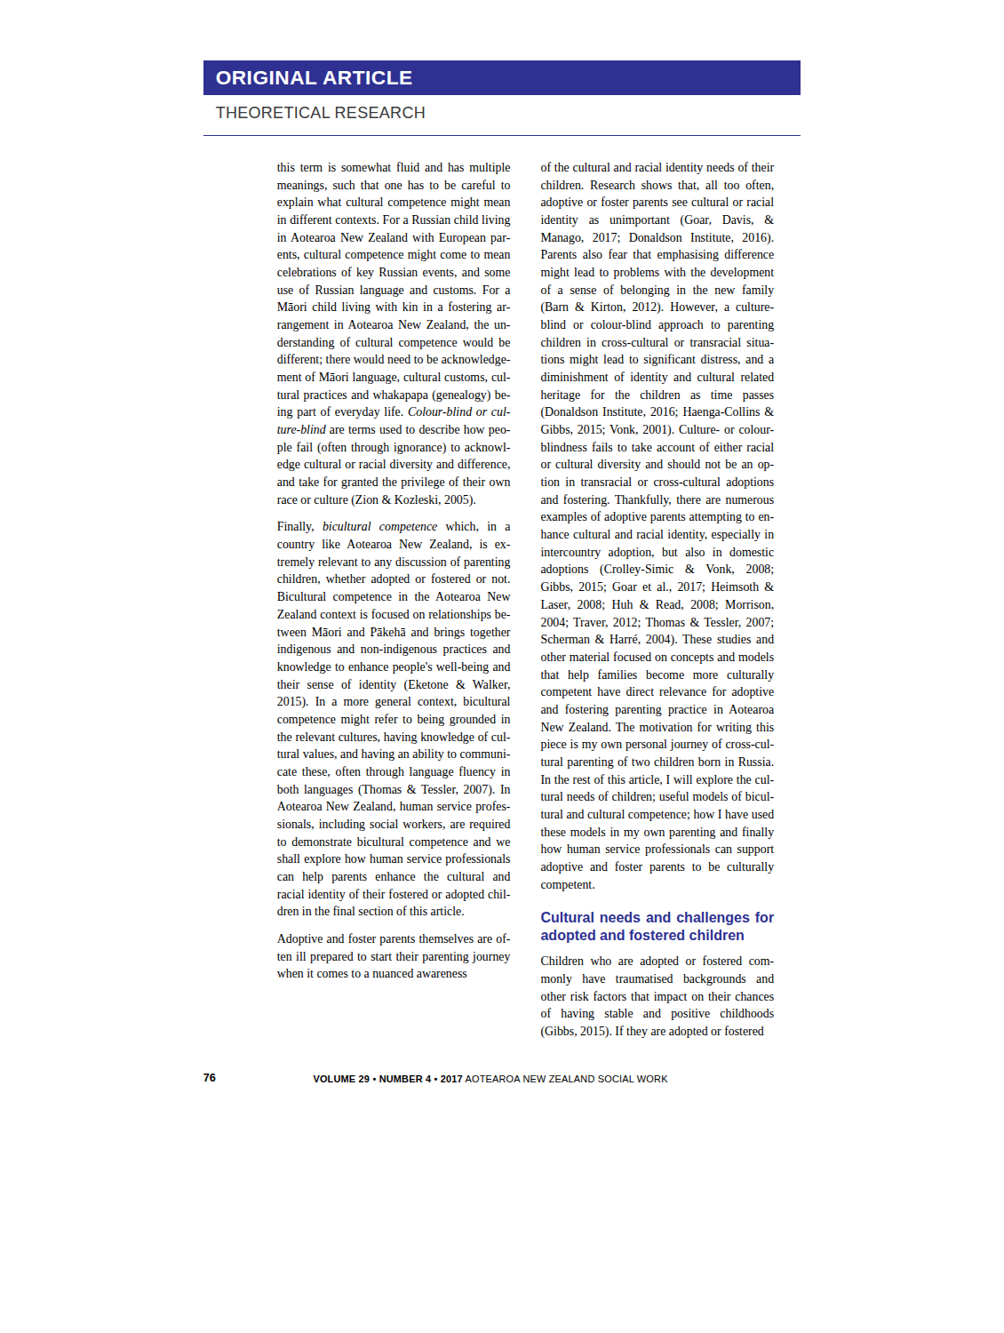ORIGINAL ARTICLE
THEORETICAL RESEARCH
this term is somewhat fluid and has multiple meanings, such that one has to be careful to explain what cultural competence might mean in different contexts. For a Russian child living in Aotearoa New Zealand with European parents, cultural competence might come to mean celebrations of key Russian events, and some use of Russian language and customs. For a Māori child living with kin in a fostering arrangement in Aotearoa New Zealand, the understanding of cultural competence would be different; there would need to be acknowledgement of Māori language, cultural customs, cultural practices and whakapapa (genealogy) being part of everyday life. Colour-blind or culture-blind are terms used to describe how people fail (often through ignorance) to acknowledge cultural or racial diversity and difference, and take for granted the privilege of their own race or culture (Zion & Kozleski, 2005).
Finally, bicultural competence which, in a country like Aotearoa New Zealand, is extremely relevant to any discussion of parenting children, whether adopted or fostered or not. Bicultural competence in the Aotearoa New Zealand context is focused on relationships between Māori and Pākehā and brings together indigenous and non-indigenous practices and knowledge to enhance people's well-being and their sense of identity (Eketone & Walker, 2015). In a more general context, bicultural competence might refer to being grounded in the relevant cultures, having knowledge of cultural values, and having an ability to communicate these, often through language fluency in both languages (Thomas & Tessler, 2007). In Aotearoa New Zealand, human service professionals, including social workers, are required to demonstrate bicultural competence and we shall explore how human service professionals can help parents enhance the cultural and racial identity of their fostered or adopted children in the final section of this article.
Adoptive and foster parents themselves are often ill prepared to start their parenting journey when it comes to a nuanced awareness
of the cultural and racial identity needs of their children. Research shows that, all too often, adoptive or foster parents see cultural or racial identity as unimportant (Goar, Davis, & Manago, 2017; Donaldson Institute, 2016). Parents also fear that emphasising difference might lead to problems with the development of a sense of belonging in the new family (Barn & Kirton, 2012). However, a culture-blind or colour-blind approach to parenting children in cross-cultural or transracial situations might lead to significant distress, and a diminishment of identity and cultural related heritage for the children as time passes (Donaldson Institute, 2016; Haenga-Collins & Gibbs, 2015; Vonk, 2001). Culture- or colour-blindness fails to take account of either racial or cultural diversity and should not be an option in transracial or cross-cultural adoptions and fostering. Thankfully, there are numerous examples of adoptive parents attempting to enhance cultural and racial identity, especially in intercountry adoption, but also in domestic adoptions (Crolley-Simic & Vonk, 2008; Gibbs, 2015; Goar et al., 2017; Heimsoth & Laser, 2008; Huh & Read, 2008; Morrison, 2004; Traver, 2012; Thomas & Tessler, 2007; Scherman & Harré, 2004). These studies and other material focused on concepts and models that help families become more culturally competent have direct relevance for adoptive and fostering parenting practice in Aotearoa New Zealand. The motivation for writing this piece is my own personal journey of cross-cultural parenting of two children born in Russia. In the rest of this article, I will explore the cultural needs of children; useful models of bicultural and cultural competence; how I have used these models in my own parenting and finally how human service professionals can support adoptive and foster parents to be culturally competent.
Cultural needs and challenges for adopted and fostered children
Children who are adopted or fostered commonly have traumatised backgrounds and other risk factors that impact on their chances of having stable and positive childhoods (Gibbs, 2015). If they are adopted or fostered
76
VOLUME 29 • NUMBER 4 • 2017 AOTEAROA NEW ZEALAND SOCIAL WORK